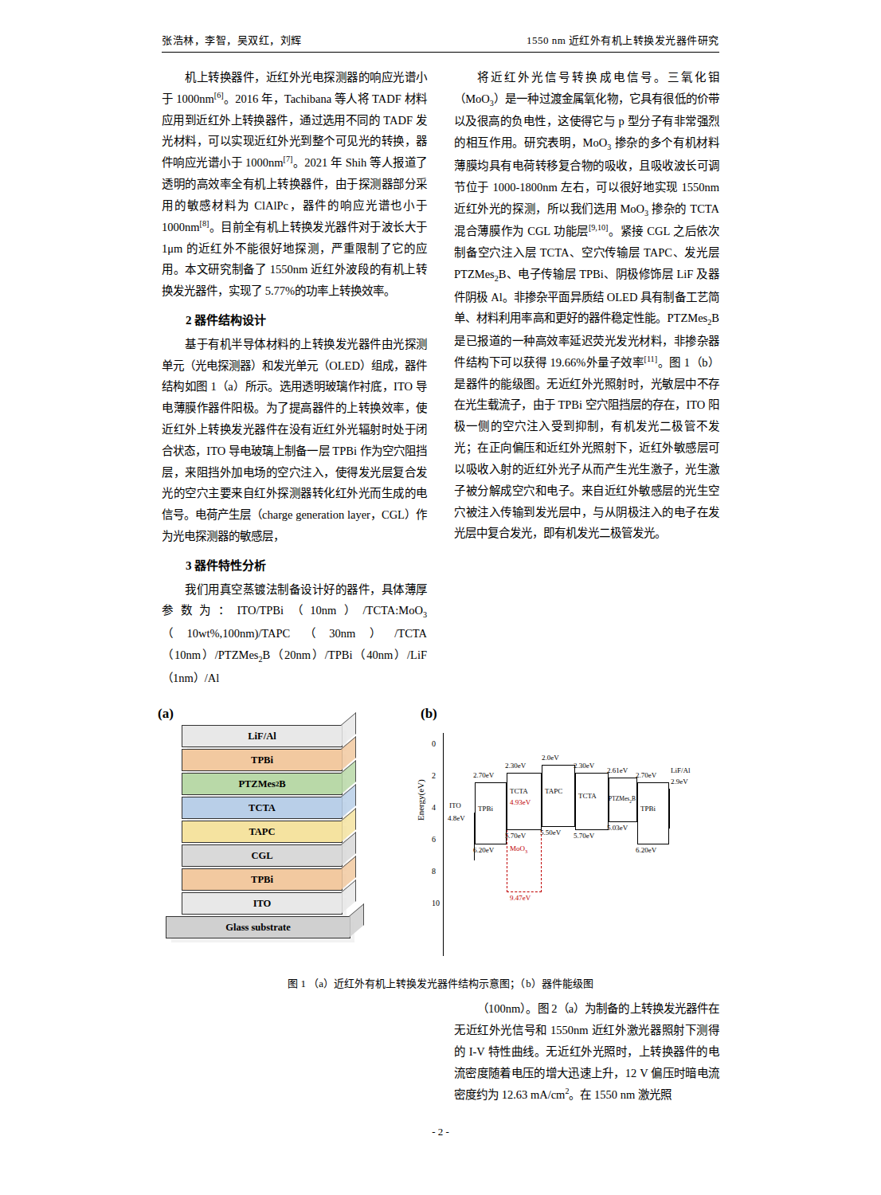张浩林，李智，吴双红，刘辉
1550 nm 近红外有机上转换发光器件研究
机上转换器件，近红外光电探测器的响应光谱小于 1000nm[6]。2016 年，Tachibana 等人将 TADF 材料应用到近红外上转换器件，通过选用不同的 TADF 发光材料，可以实现近红外光到整个可见光的转换，器件响应光谱小于 1000nm[7]。2021 年 Shih 等人报道了透明的高效率全有机上转换器件，由于探测器部分采用的敏感材料为 ClAlPc，器件的响应光谱也小于 1000nm[8]。目前全有机上转换发光器件对于波长大于 1μm 的近红外不能很好地探测，严重限制了它的应用。本文研究制备了 1550nm 近红外波段的有机上转换发光器件，实现了 5.77%的功率上转换效率。
2 器件结构设计
基于有机半导体材料的上转换发光器件由光探测单元（光电探测器）和发光单元（OLED）组成，器件结构如图 1（a）所示。选用透明玻璃作衬底，ITO 导电薄膜作器件阳极。为了提高器件的上转换效率，使近红外上转换发光器件在没有近红外光辐射时处于闭合状态，ITO 导电玻璃上制备一层 TPBi 作为空穴阻挡层，来阻挡外加电场的空穴注入，使得发光层复合发光的空穴主要来自红外探测器转化红外光而生成的电信号。电荷产生层（charge generation layer，CGL）作为光电探测器的敏感层，
3 器件特性分析
我们用真空蒸镀法制备设计好的器件，具体薄厚参数为：ITO/TPBi（10nm）/TCTA:MoO3（10wt%,100nm)/TAPC（30nm）/TCTA（10nm）/PTZMes2B（20nm）/TPBi（40nm）/LiF（1nm）/Al
将近红外光信号转换成电信号。三氧化钼（MoO3）是一种过渡金属氧化物，它具有很低的价带以及很高的负电性，这使得它与 p 型分子有非常强烈的相互作用。研究表明，MoO3 掺杂的多个有机材料薄膜均具有电荷转移复合物的吸收，且吸收波长可调节位于 1000-1800nm 左右，可以很好地实现 1550nm 近红外光的探测，所以我们选用 MoO3 掺杂的 TCTA 混合薄膜作为 CGL 功能层[9,10]。紧接 CGL 之后依次制备空穴注入层 TCTA、空穴传输层 TAPC、发光层 PTZMes2B、电子传输层 TPBi、阴极修饰层 LiF 及器件阴极 Al。非掺杂平面异质结 OLED 具有制备工艺简单、材料利用率高和更好的器件稳定性能。PTZMes2B 是已报道的一种高效率延迟荧光发光材料，非掺杂器件结构下可以获得 19.66%外量子效率[11]。图 1（b）是器件的能级图。无近红外光照射时，光敏层中不存在光生载流子，由于 TPBi 空穴阻挡层的存在，ITO 阳极一侧的空穴注入受到抑制，有机发光二极管不发光；在正向偏压和近红外光照射下，近红外敏感层可以吸收入射的近红外光子从而产生光生激子，光生激子被分解成空穴和电子。来自近红外敏感层的光生空穴被注入传输到发光层中，与从阴极注入的电子在发光层中复合发光，即有机发光二极管发光。
(a)
LiF/Al
TPBi
PTZMes2B
TCTA
TAPC
CGL
TPBi
ITO
Glass substrate
(b)
Energy(eV)
0
2
4
6
8
10
ITO
4.8eV
TPBi
2.70eV
6.20eV
TCTA
4.93eV
2.30eV
5.70eV
MoO3
9.47eV
TAPC
2.0eV
5.50eV
TCTA
2.30eV
5.70eV
PTZMes2B
2.61eV
5.03eV
TPBi
2.70eV
6.20eV
LiF/Al
2.9eV
图 1 （a）近红外有机上转换发光器件结构示意图；（b）器件能级图
（100nm）。图 2（a）为制备的上转换发光器件在无近红外光信号和 1550nm 近红外激光器照射下测得的 I-V 特性曲线。无近红外光照时，上转换器件的电流密度随着电压的增大迅速上升，12 V 偏压时暗电流密度约为 12.63 mA/cm2。在 1550 nm 激光照
- 2 -